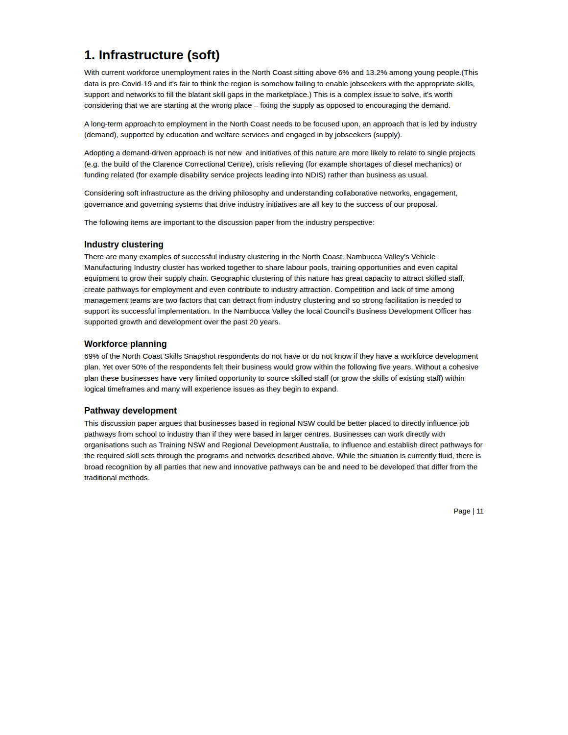1. Infrastructure (soft)
With current workforce unemployment rates in the North Coast sitting above 6% and 13.2% among young people.(This data is pre-Covid-19 and it's fair to think the region is somehow failing to enable jobseekers with the appropriate skills, support and networks to fill the blatant skill gaps in the marketplace.) This is a complex issue to solve, it's worth considering that we are starting at the wrong place – fixing the supply as opposed to encouraging the demand.
A long-term approach to employment in the North Coast needs to be focused upon, an approach that is led by industry (demand), supported by education and welfare services and engaged in by jobseekers (supply).
Adopting a demand-driven approach is not new and initiatives of this nature are more likely to relate to single projects (e.g. the build of the Clarence Correctional Centre), crisis relieving (for example shortages of diesel mechanics) or funding related (for example disability service projects leading into NDIS) rather than business as usual.
Considering soft infrastructure as the driving philosophy and understanding collaborative networks, engagement, governance and governing systems that drive industry initiatives are all key to the success of our proposal.
The following items are important to the discussion paper from the industry perspective:
Industry clustering
There are many examples of successful industry clustering in the North Coast. Nambucca Valley's Vehicle Manufacturing Industry cluster has worked together to share labour pools, training opportunities and even capital equipment to grow their supply chain. Geographic clustering of this nature has great capacity to attract skilled staff, create pathways for employment and even contribute to industry attraction. Competition and lack of time among management teams are two factors that can detract from industry clustering and so strong facilitation is needed to support its successful implementation. In the Nambucca Valley the local Council's Business Development Officer has supported growth and development over the past 20 years.
Workforce planning
69% of the North Coast Skills Snapshot respondents do not have or do not know if they have a workforce development plan. Yet over 50% of the respondents felt their business would grow within the following five years. Without a cohesive plan these businesses have very limited opportunity to source skilled staff (or grow the skills of existing staff) within logical timeframes and many will experience issues as they begin to expand.
Pathway development
This discussion paper argues that businesses based in regional NSW could be better placed to directly influence job pathways from school to industry than if they were based in larger centres. Businesses can work directly with organisations such as Training NSW and Regional Development Australia, to influence and establish direct pathways for the required skill sets through the programs and networks described above. While the situation is currently fluid, there is broad recognition by all parties that new and innovative pathways can be and need to be developed that differ from the traditional methods.
Page | 11